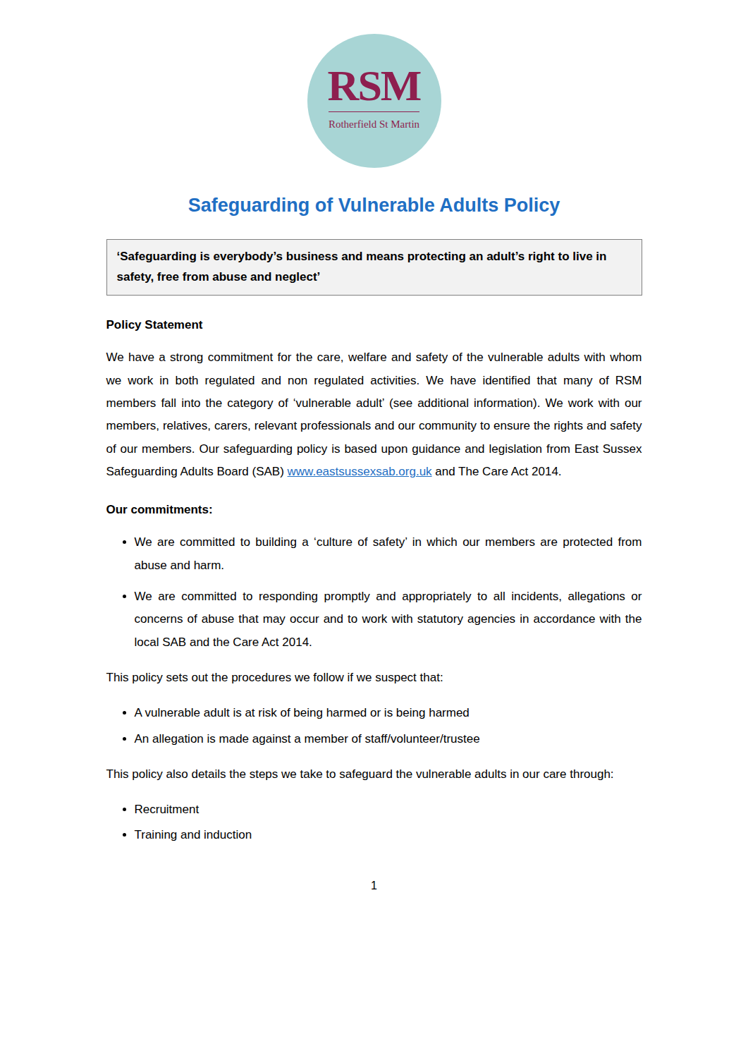RSM
Rotherfield St Martin
Safeguarding of Vulnerable Adults Policy
‘Safeguarding is everybody’s business and means protecting an adult’s right to live in safety, free from abuse and neglect’
Policy Statement
We have a strong commitment for the care, welfare and safety of the vulnerable adults with whom we work in both regulated and non regulated activities. We have identified that many of RSM members fall into the category of ‘vulnerable adult’ (see additional information). We work with our members, relatives, carers, relevant professionals and our community to ensure the rights and safety of our members. Our safeguarding policy is based upon guidance and legislation from East Sussex Safeguarding Adults Board (SAB) www.eastsussexsab.org.uk and The Care Act 2014.
Our commitments:
We are committed to building a ‘culture of safety’ in which our members are protected from abuse and harm.
We are committed to responding promptly and appropriately to all incidents, allegations or concerns of abuse that may occur and to work with statutory agencies in accordance with the local SAB and the Care Act 2014.
This policy sets out the procedures we follow if we suspect that:
A vulnerable adult is at risk of being harmed or is being harmed
An allegation is made against a member of staff/volunteer/trustee
This policy also details the steps we take to safeguard the vulnerable adults in our care through:
Recruitment
Training and induction
1